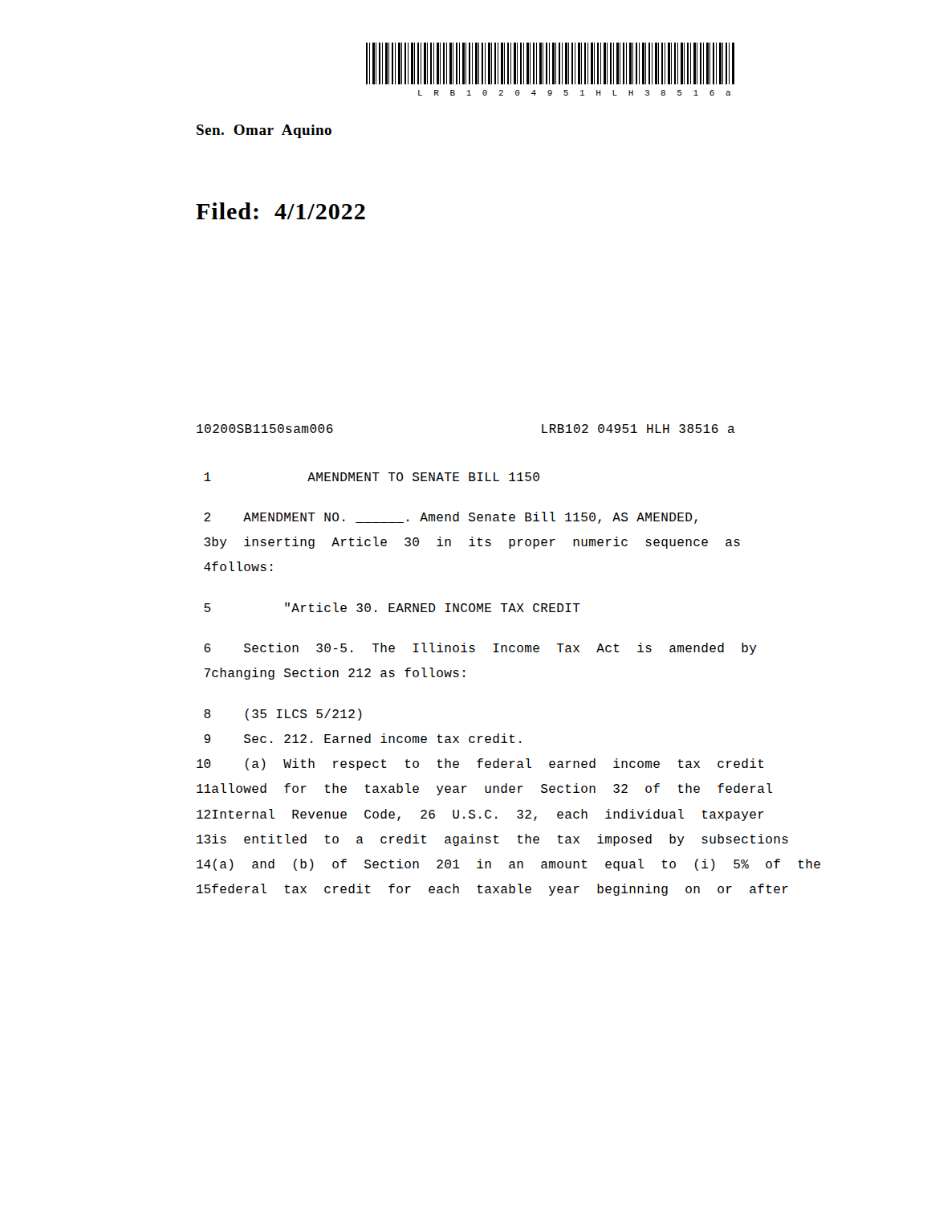L R B 1 0 2 0 4 9 5 1 H L H 3 8 5 1 6 a
Sen. Omar Aquino
Filed: 4/1/2022
10200SB1150sam006 LRB102 04951 HLH 38516 a
| 1 | AMENDMENT TO SENATE BILL 1150 |
| 2 | AMENDMENT NO. ______. Amend Senate Bill 1150, AS AMENDED, |
| 3 | by inserting Article 30 in its proper numeric sequence as |
| 4 | follows: |
| 5 | "Article 30. EARNED INCOME TAX CREDIT |
| 6 | Section 30-5. The Illinois Income Tax Act is amended by |
| 7 | changing Section 212 as follows: |
| 8 | (35 ILCS 5/212) |
| 9 | Sec. 212. Earned income tax credit. |
| 10 | (a) With respect to the federal earned income tax credit |
| 11 | allowed for the taxable year under Section 32 of the federal |
| 12 | Internal Revenue Code, 26 U.S.C. 32, each individual taxpayer |
| 13 | is entitled to a credit against the tax imposed by subsections |
| 14 | (a) and (b) of Section 201 in an amount equal to (i) 5% of the |
| 15 | federal tax credit for each taxable year beginning on or after |